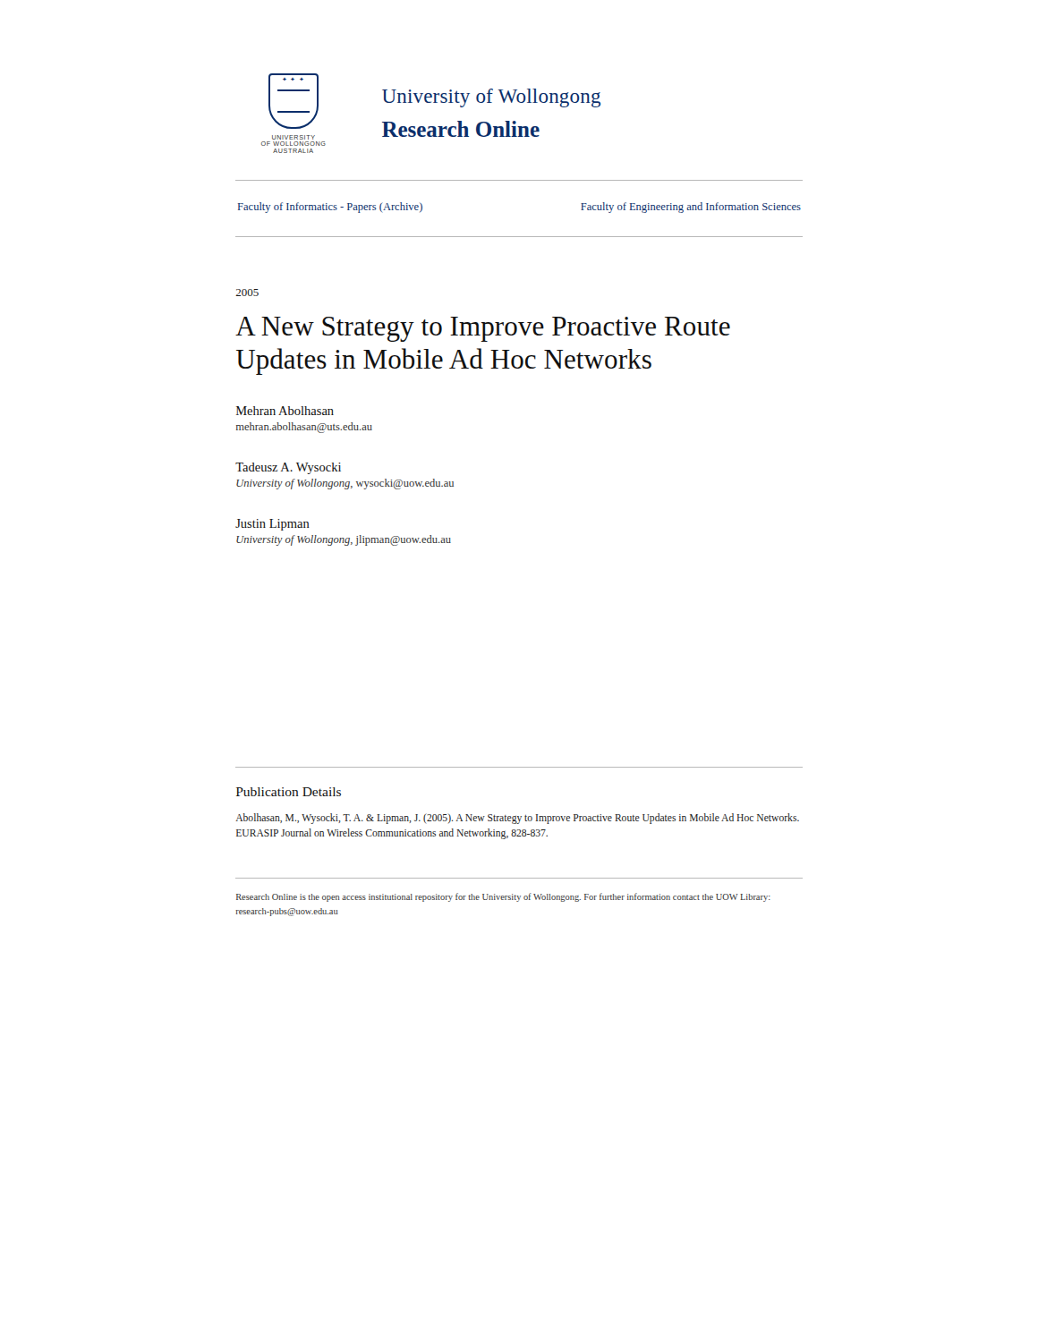University
of Wollongong
Australia
University of Wollongong
Research Online
Faculty of Informatics - Papers (Archive)
Faculty of Engineering and Information Sciences
2005
A New Strategy to Improve Proactive Route Updates in Mobile Ad Hoc Networks
Mehran Abolhasan mehran.abolhasan@uts.edu.au
Tadeusz A. Wysocki University of Wollongong, wysocki@uow.edu.au
Justin Lipman University of Wollongong, jlipman@uow.edu.au
Publication Details
Abolhasan, M., Wysocki, T. A. & Lipman, J. (2005). A New Strategy to Improve Proactive Route Updates in Mobile Ad Hoc Networks. EURASIP Journal on Wireless Communications and Networking, 828-837.
Research Online is the open access institutional repository for the University of Wollongong. For further information contact the UOW Library: research-pubs@uow.edu.au